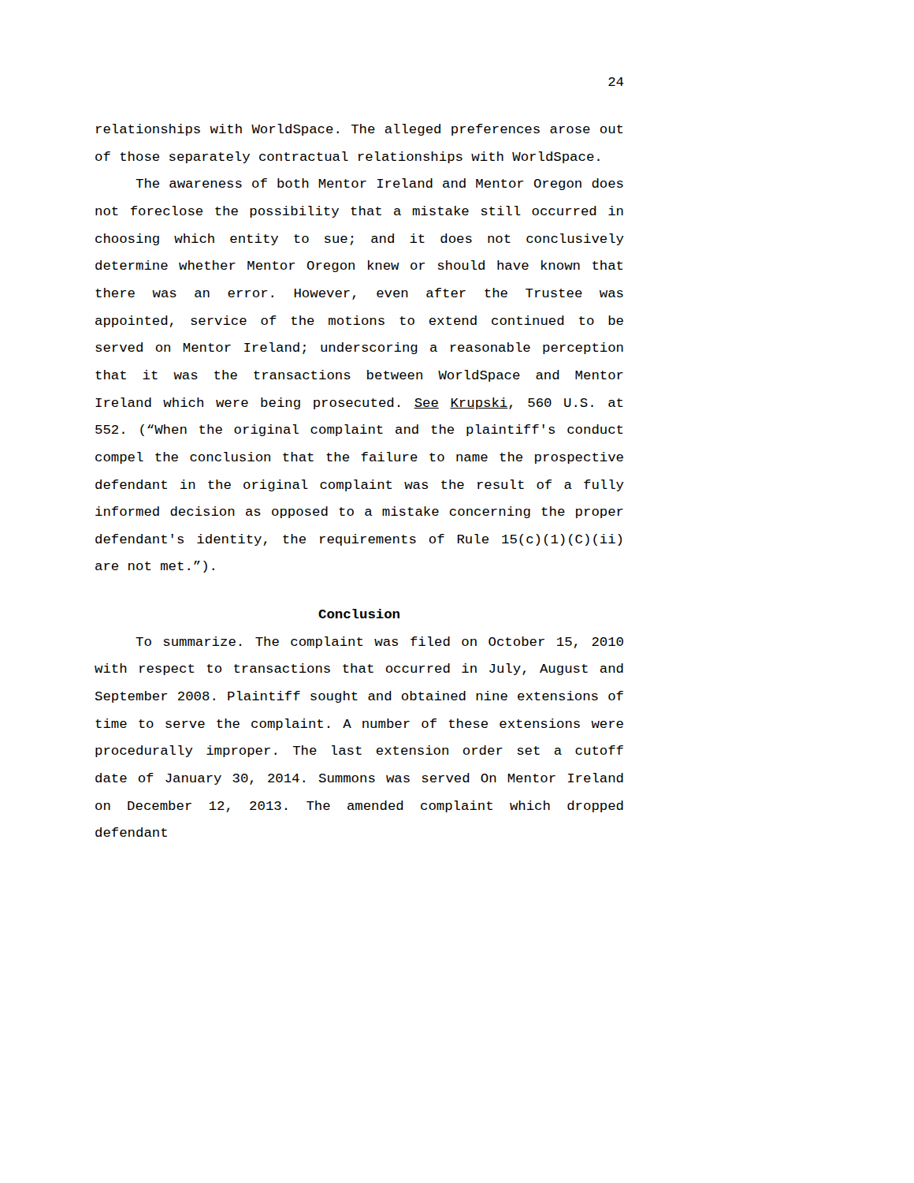24
relationships with WorldSpace. The alleged preferences arose out of those separately contractual relationships with WorldSpace.
The awareness of both Mentor Ireland and Mentor Oregon does not foreclose the possibility that a mistake still occurred in choosing which entity to sue; and it does not conclusively determine whether Mentor Oregon knew or should have known that there was an error. However, even after the Trustee was appointed, service of the motions to extend continued to be served on Mentor Ireland; underscoring a reasonable perception that it was the transactions between WorldSpace and Mentor Ireland which were being prosecuted. See Krupski, 560 U.S. at 552. (“When the original complaint and the plaintiff's conduct compel the conclusion that the failure to name the prospective defendant in the original complaint was the result of a fully informed decision as opposed to a mistake concerning the proper defendant's identity, the requirements of Rule 15(c)(1)(C)(ii) are not met.”).
Conclusion
To summarize. The complaint was filed on October 15, 2010 with respect to transactions that occurred in July, August and September 2008. Plaintiff sought and obtained nine extensions of time to serve the complaint. A number of these extensions were procedurally improper. The last extension order set a cutoff date of January 30, 2014. Summons was served On Mentor Ireland on December 12, 2013. The amended complaint which dropped defendant